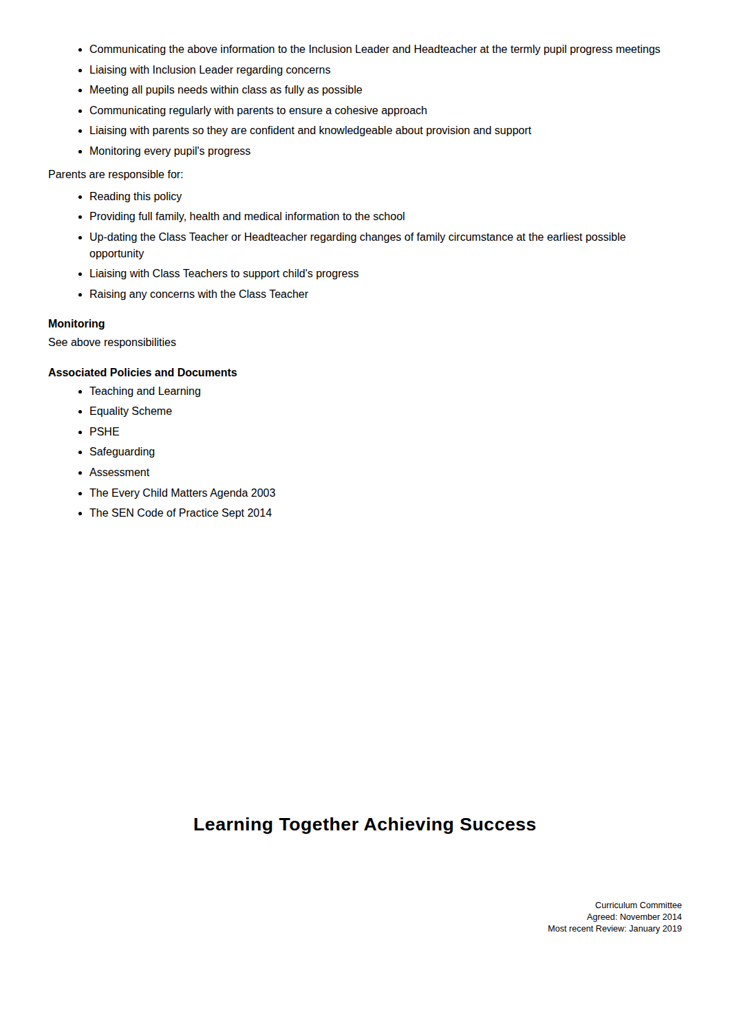Communicating the above information to the Inclusion Leader and Headteacher at the termly pupil progress meetings
Liaising with Inclusion Leader regarding concerns
Meeting all pupils needs within class as fully as possible
Communicating regularly with parents to ensure a cohesive approach
Liaising with parents so they are confident and knowledgeable about provision and support
Monitoring every pupil's progress
Parents are responsible for:
Reading this policy
Providing full family, health and medical information to the school
Up-dating the Class Teacher or Headteacher regarding changes of family circumstance at the earliest possible opportunity
Liaising with Class Teachers to support child's progress
Raising any concerns with the Class Teacher
Monitoring
See above responsibilities
Associated Policies and Documents
Teaching and Learning
Equality Scheme
PSHE
Safeguarding
Assessment
The Every Child Matters Agenda 2003
The SEN Code of Practice Sept 2014
Learning Together Achieving Success
Curriculum Committee
Agreed: November 2014
Most recent Review: January 2019